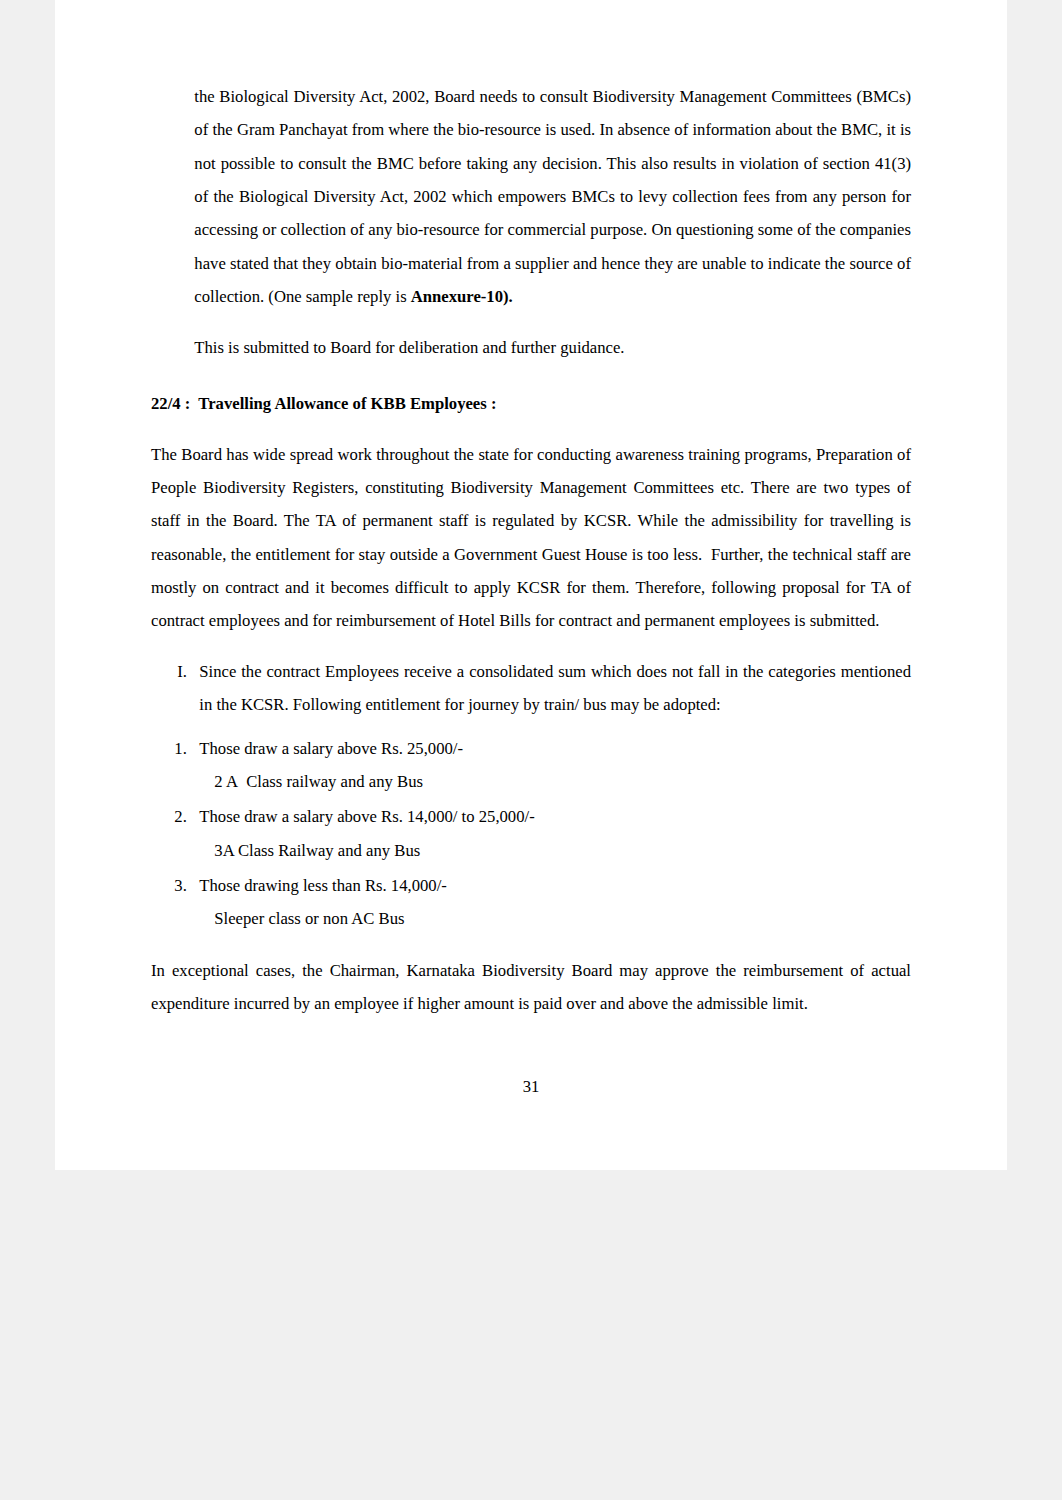the Biological Diversity Act, 2002, Board needs to consult Biodiversity Management Committees (BMCs) of the Gram Panchayat from where the bio-resource is used. In absence of information about the BMC, it is not possible to consult the BMC before taking any decision. This also results in violation of section 41(3) of the Biological Diversity Act, 2002 which empowers BMCs to levy collection fees from any person for accessing or collection of any bio-resource for commercial purpose. On questioning some of the companies have stated that they obtain bio-material from a supplier and hence they are unable to indicate the source of collection. (One sample reply is Annexure-10).
This is submitted to Board for deliberation and further guidance.
22/4 : Travelling Allowance of KBB Employees :
The Board has wide spread work throughout the state for conducting awareness training programs, Preparation of People Biodiversity Registers, constituting Biodiversity Management Committees etc. There are two types of staff in the Board. The TA of permanent staff is regulated by KCSR. While the admissibility for travelling is reasonable, the entitlement for stay outside a Government Guest House is too less. Further, the technical staff are mostly on contract and it becomes difficult to apply KCSR for them. Therefore, following proposal for TA of contract employees and for reimbursement of Hotel Bills for contract and permanent employees is submitted.
Since the contract Employees receive a consolidated sum which does not fall in the categories mentioned in the KCSR. Following entitlement for journey by train/ bus may be adopted:
Those draw a salary above Rs. 25,000/- 2 A Class railway and any Bus
Those draw a salary above Rs. 14,000/ to 25,000/- 3A Class Railway and any Bus
Those drawing less than Rs. 14,000/- Sleeper class or non AC Bus
In exceptional cases, the Chairman, Karnataka Biodiversity Board may approve the reimbursement of actual expenditure incurred by an employee if higher amount is paid over and above the admissible limit.
31